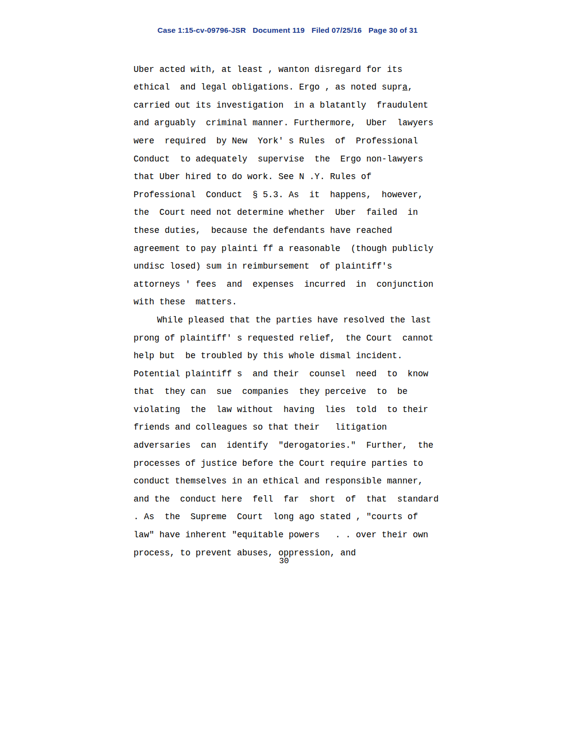Case 1:15-cv-09796-JSR Document 119 Filed 07/25/16 Page 30 of 31
Uber acted with, at least , wanton disregard for its ethical and legal obligations. Ergo , as noted supra, carried out its investigation in a blatantly fraudulent and arguably criminal manner. Furthermore, Uber lawyers were required by New York' s Rules of Professional Conduct to adequately supervise the Ergo non-lawyers that Uber hired to do work. See N .Y. Rules of Professional Conduct § 5.3. As it happens, however, the Court need not determine whether Uber failed in these duties, because the defendants have reached agreement to pay plainti ff a reasonable (though publicly undisc losed) sum in reimbursement of plaintiff's attorneys ' fees and expenses incurred in conjunction with these matters.
While pleased that the parties have resolved the last prong of plaintiff' s requested relief, the Court cannot help but be troubled by this whole dismal incident. Potential plaintiff s and their counsel need to know that they can sue companies they perceive to be violating the law without having lies told to their friends and colleagues so that their litigation adversaries can identify "derogatories." Further, the processes of justice before the Court require parties to conduct themselves in an ethical and responsible manner, and the conduct here fell far short of that standard . As the Supreme Court long ago stated , "courts of law" have inherent "equitable powers . . over their own process, to prevent abuses, oppression, and
30